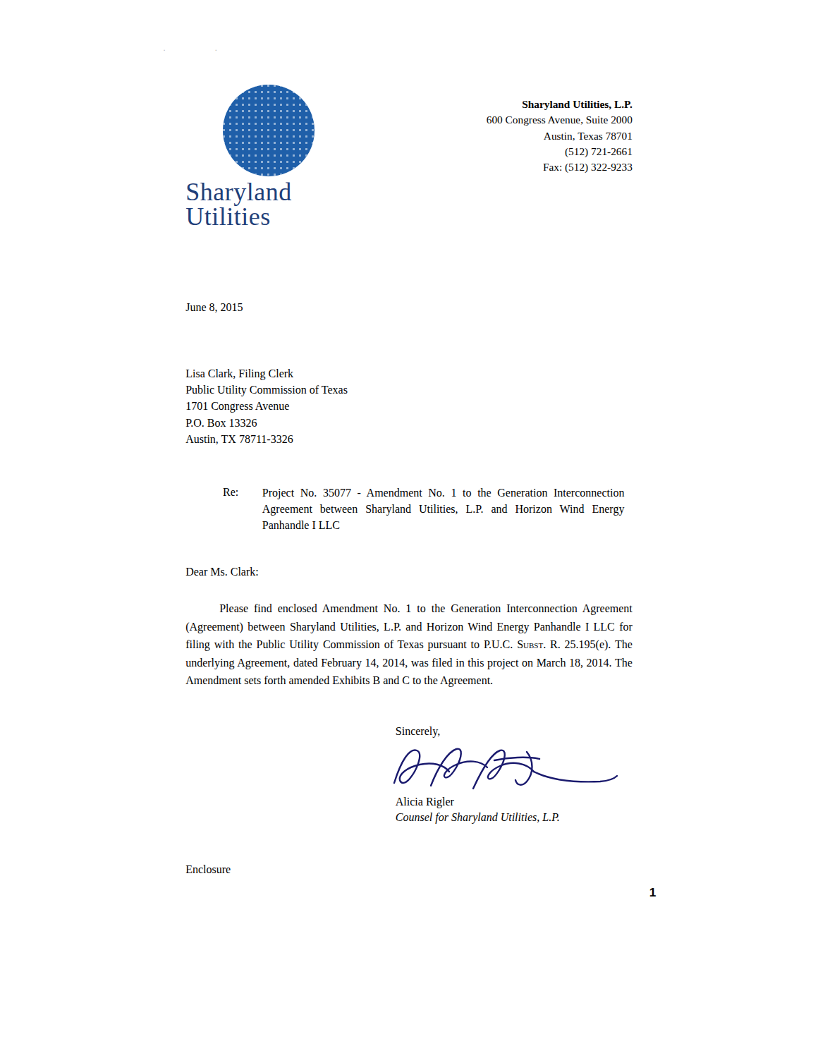. .
Sharyland Utilities
Sharyland Utilities, L.P.
600 Congress Avenue, Suite 2000
Austin, Texas 78701
(512) 721-2661
Fax: (512) 322-9233
June 8, 2015
Lisa Clark, Filing Clerk
Public Utility Commission of Texas
1701 Congress Avenue
P.O. Box 13326
Austin, TX 78711-3326
Re:
Project No. 35077 - Amendment No. 1 to the Generation Interconnection Agreement between Sharyland Utilities, L.P. and Horizon Wind Energy Panhandle I LLC
Dear Ms. Clark:
Please find enclosed Amendment No. 1 to the Generation Interconnection Agreement (Agreement) between Sharyland Utilities, L.P. and Horizon Wind Energy Panhandle I LLC for filing with the Public Utility Commission of Texas pursuant to P.U.C. Subst. R. 25.195(e). The underlying Agreement, dated February 14, 2014, was filed in this project on March 18, 2014. The Amendment sets forth amended Exhibits B and C to the Agreement.
Sincerely,
Alicia Rigler
Counsel for Sharyland Utilities, L.P.
Enclosure
1